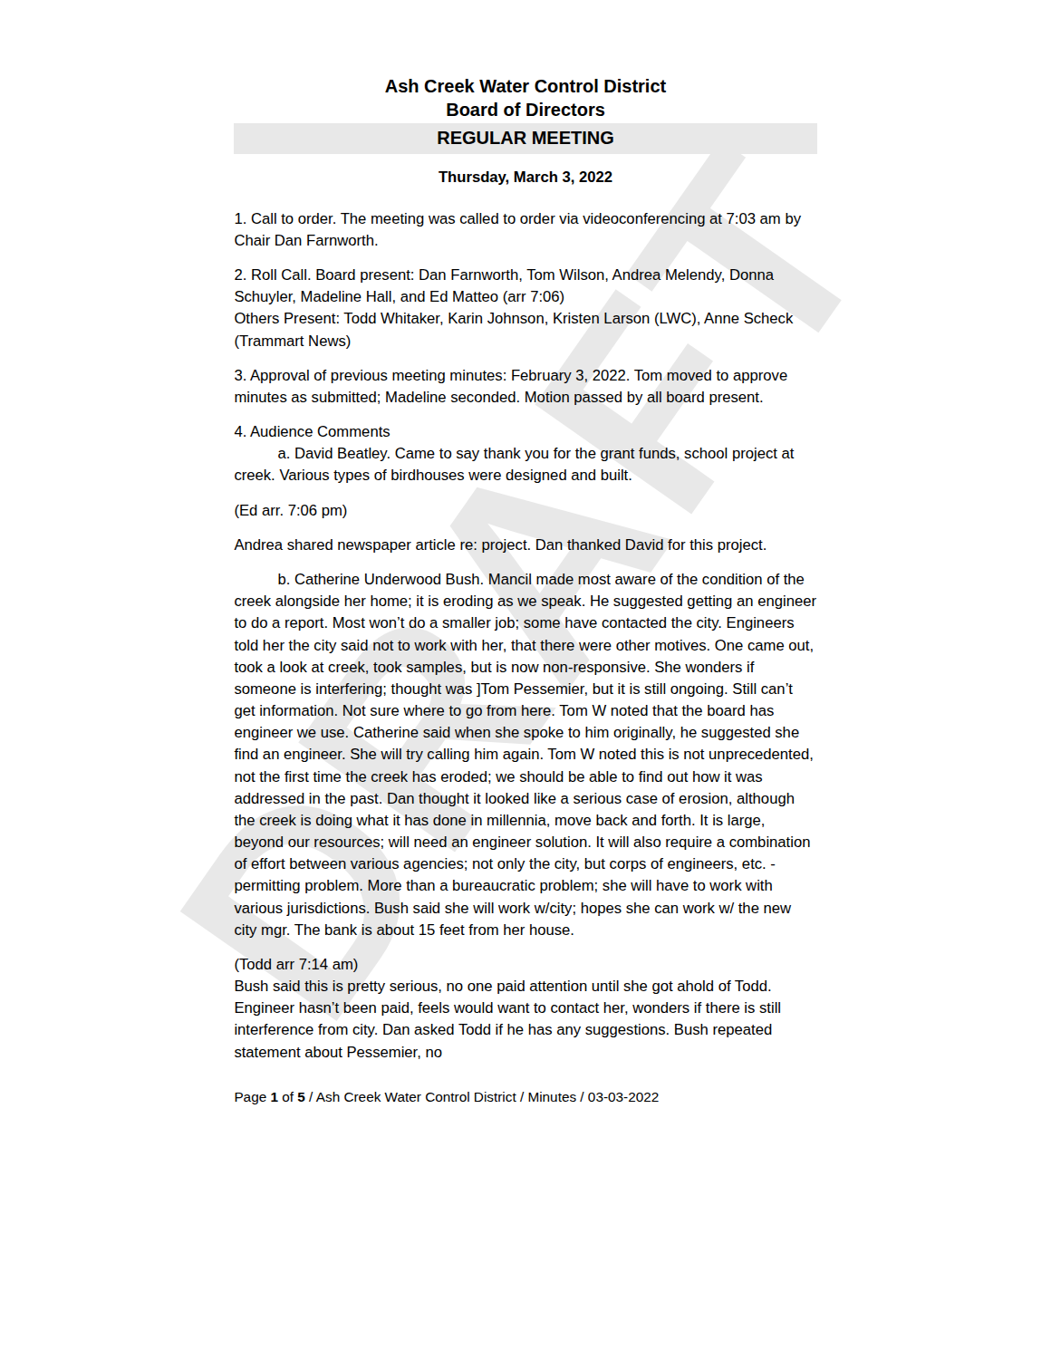DRAFT
Ash Creek Water Control District
Board of Directors
REGULAR MEETING
Thursday, March 3, 2022
1. Call to order. The meeting was called to order via videoconferencing at 7:03 am by Chair Dan Farnworth.
2. Roll Call. Board present: Dan Farnworth, Tom Wilson, Andrea Melendy, Donna Schuyler, Madeline Hall, and Ed Matteo (arr 7:06)
Others Present: Todd Whitaker, Karin Johnson, Kristen Larson (LWC), Anne Scheck (Trammart News)
3. Approval of previous meeting minutes: February 3, 2022. Tom moved to approve minutes as submitted; Madeline seconded. Motion passed by all board present.
4. Audience Comments
a. David Beatley. Came to say thank you for the grant funds, school project at creek. Various types of birdhouses were designed and built.
(Ed arr. 7:06 pm)
Andrea shared newspaper article re: project. Dan thanked David for this project.
b. Catherine Underwood Bush. Mancil made most aware of the condition of the creek alongside her home; it is eroding as we speak. He suggested getting an engineer to do a report. Most won’t do a smaller job; some have contacted the city. Engineers told her the city said not to work with her, that there were other motives. One came out, took a look at creek, took samples, but is now non-responsive. She wonders if someone is interfering; thought was ]Tom Pessemier, but it is still ongoing. Still can’t get information. Not sure where to go from here. Tom W noted that the board has engineer we use. Catherine said when she spoke to him originally, he suggested she find an engineer. She will try calling him again. Tom W noted this is not unprecedented, not the first time the creek has eroded; we should be able to find out how it was addressed in the past. Dan thought it looked like a serious case of erosion, although the creek is doing what it has done in millennia, move back and forth. It is large, beyond our resources; will need an engineer solution. It will also require a combination of effort between various agencies; not only the city, but corps of engineers, etc. - permitting problem. More than a bureaucratic problem; she will have to work with various jurisdictions. Bush said she will work w/city; hopes she can work w/ the new city mgr. The bank is about 15 feet from her house.
(Todd arr 7:14 am)
Bush said this is pretty serious, no one paid attention until she got ahold of Todd. Engineer hasn’t been paid, feels would want to contact her, wonders if there is still interference from city. Dan asked Todd if he has any suggestions. Bush repeated statement about Pessemier, no
Page 1 of 5 / Ash Creek Water Control District / Minutes / 03-03-2022